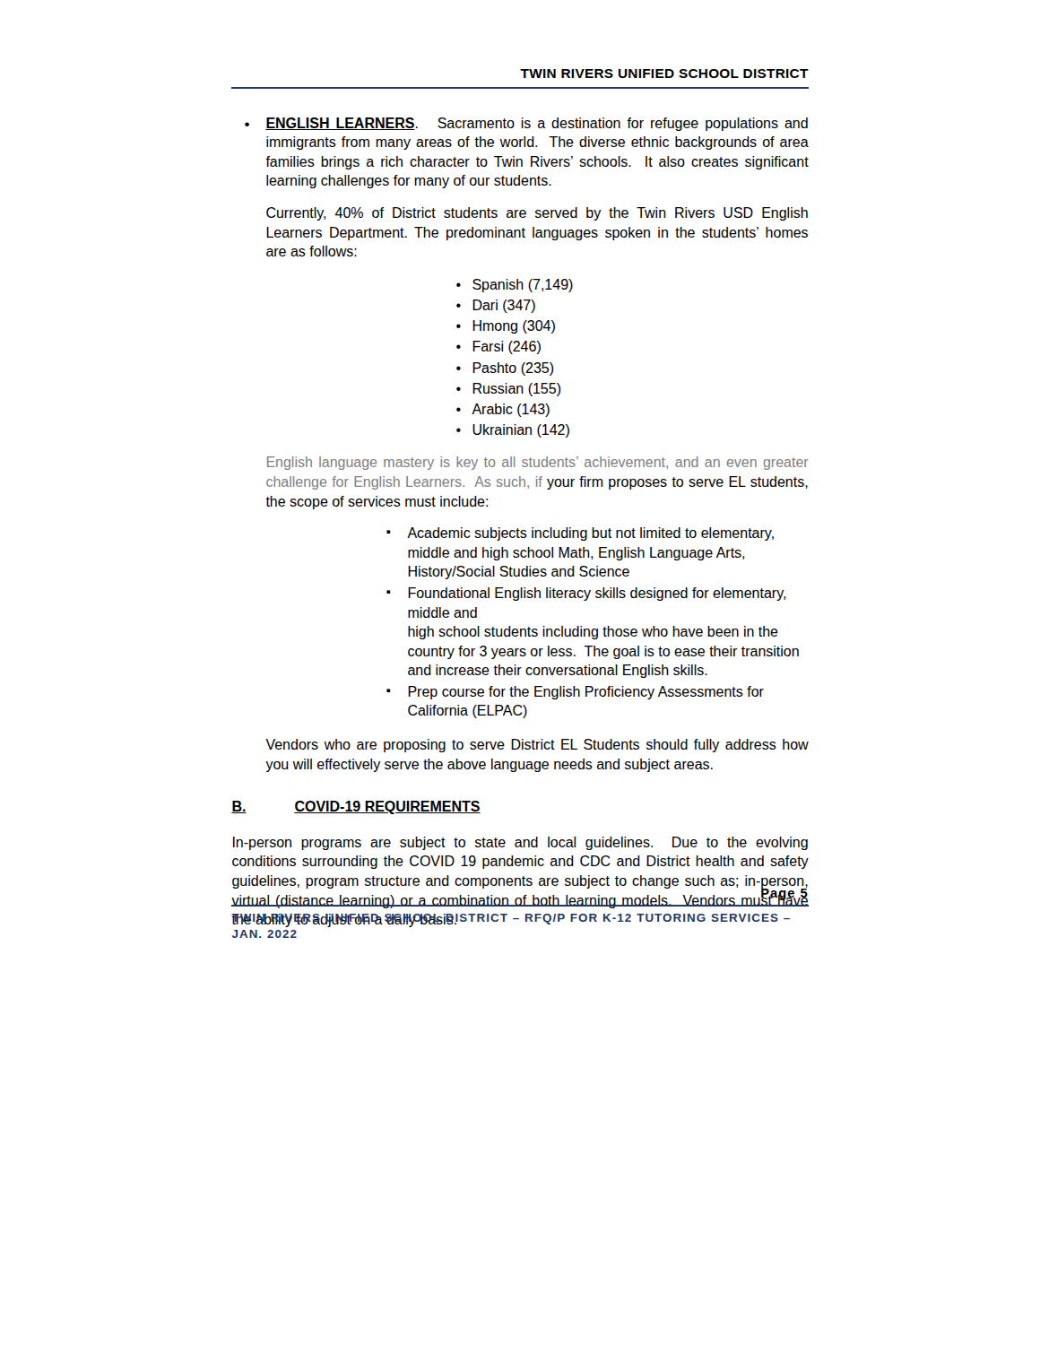TWIN RIVERS UNIFIED SCHOOL DISTRICT
ENGLISH LEARNERS. Sacramento is a destination for refugee populations and immigrants from many areas of the world. The diverse ethnic backgrounds of area families brings a rich character to Twin Rivers’ schools. It also creates significant learning challenges for many of our students.
Currently, 40% of District students are served by the Twin Rivers USD English Learners Department. The predominant languages spoken in the students’ homes are as follows:
Spanish (7,149)
Dari (347)
Hmong (304)
Farsi (246)
Pashto (235)
Russian (155)
Arabic (143)
Ukrainian (142)
English language mastery is key to all students’ achievement, and an even greater challenge for English Learners. As such, if your firm proposes to serve EL students, the scope of services must include:
Academic subjects including but not limited to elementary, middle and high school Math, English Language Arts, History/Social Studies and Science
Foundational English literacy skills designed for elementary, middle and
high school students including those who have been in the country for 3 years or less. The goal is to ease their transition and increase their conversational English skills.
Prep course for the English Proficiency Assessments for California (ELPAC)
Vendors who are proposing to serve District EL Students should fully address how you will effectively serve the above language needs and subject areas.
B. COVID-19 REQUIREMENTS
In-person programs are subject to state and local guidelines. Due to the evolving conditions surrounding the COVID 19 pandemic and CDC and District health and safety guidelines, program structure and components are subject to change such as; in-person, virtual (distance learning) or a combination of both learning models. Vendors must have the ability to adjust on a daily basis.
Page 5
TWIN RIVERS UNIFIED SCHOOL DISTRICT – RFQ/P FOR K-12 TUTORING SERVICES – JAN. 2022